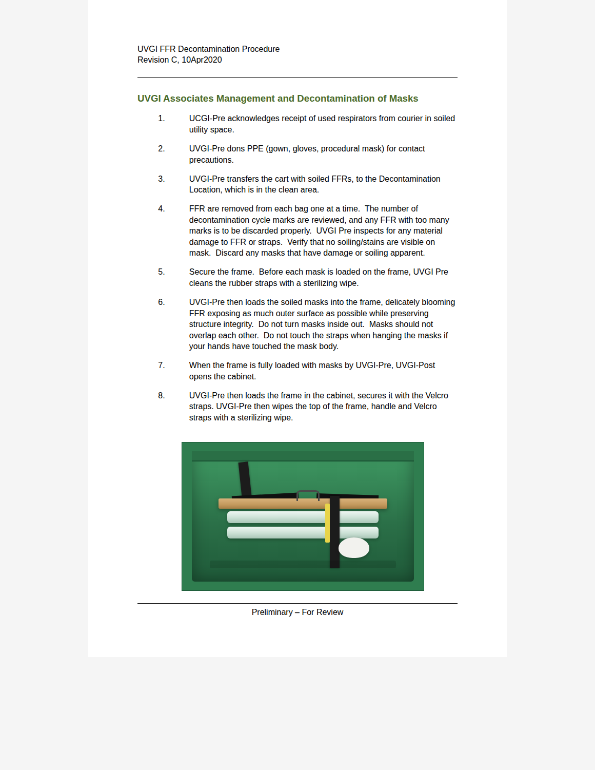UVGI FFR Decontamination Procedure Revision C, 10Apr2020
UVGI Associates Management and Decontamination of Masks
UCGI-Pre acknowledges receipt of used respirators from courier in soiled utility space.
UVGI-Pre dons PPE (gown, gloves, procedural mask) for contact precautions.
UVGI-Pre transfers the cart with soiled FFRs, to the Decontamination Location, which is in the clean area.
FFR are removed from each bag one at a time. The number of decontamination cycle marks are reviewed, and any FFR with too many marks is to be discarded properly. UVGI Pre inspects for any material damage to FFR or straps. Verify that no soiling/stains are visible on mask. Discard any masks that have damage or soiling apparent.
Secure the frame. Before each mask is loaded on the frame, UVGI Pre cleans the rubber straps with a sterilizing wipe.
UVGI-Pre then loads the soiled masks into the frame, delicately blooming FFR exposing as much outer surface as possible while preserving structure integrity. Do not turn masks inside out. Masks should not overlap each other. Do not touch the straps when hanging the masks if your hands have touched the mask body.
When the frame is fully loaded with masks by UVGI-Pre, UVGI-Post opens the cabinet.
UVGI-Pre then loads the frame in the cabinet, secures it with the Velcro straps. UVGI-Pre then wipes the top of the frame, handle and Velcro straps with a sterilizing wipe.
4
Preliminary – For Review